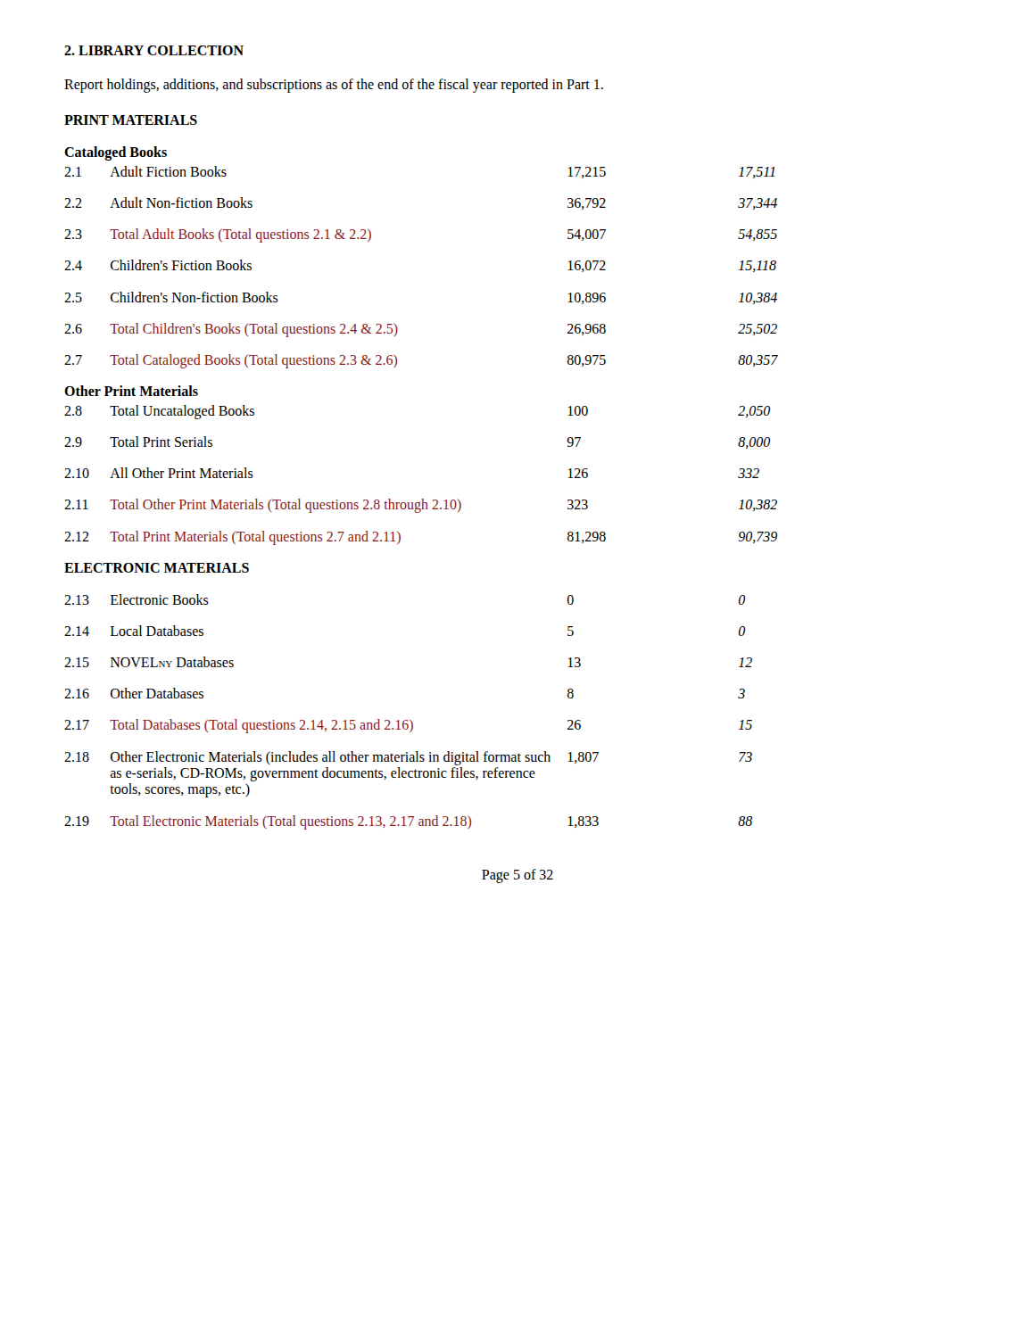2. LIBRARY COLLECTION
Report holdings, additions, and subscriptions as of the end of the fiscal year reported in Part 1.
PRINT MATERIALS
Cataloged Books
| 2.1 | Adult Fiction Books | 17,215 | 17,511 |
| 2.2 | Adult Non-fiction Books | 36,792 | 37,344 |
| 2.3 | Total Adult Books (Total questions 2.1 & 2.2) | 54,007 | 54,855 |
| 2.4 | Children's Fiction Books | 16,072 | 15,118 |
| 2.5 | Children's Non-fiction Books | 10,896 | 10,384 |
| 2.6 | Total Children's Books (Total questions 2.4 & 2.5) | 26,968 | 25,502 |
| 2.7 | Total Cataloged Books (Total questions 2.3 & 2.6) | 80,975 | 80,357 |
Other Print Materials
| 2.8 | Total Uncataloged Books | 100 | 2,050 |
| 2.9 | Total Print Serials | 97 | 8,000 |
| 2.10 | All Other Print Materials | 126 | 332 |
| 2.11 | Total Other Print Materials (Total questions 2.8 through 2.10) | 323 | 10,382 |
| 2.12 | Total Print Materials (Total questions 2.7 and 2.11) | 81,298 | 90,739 |
ELECTRONIC MATERIALS
| 2.13 | Electronic Books | 0 | 0 |
| 2.14 | Local Databases | 5 | 0 |
| 2.15 | NOVEL ny Databases | 13 | 12 |
| 2.16 | Other Databases | 8 | 3 |
| 2.17 | Total Databases (Total questions 2.14, 2.15 and 2.16) | 26 | 15 |
| 2.18 | Other Electronic Materials (includes all other materials in digital format such as e-serials, CD-ROMs, government documents, electronic files, reference tools, scores, maps, etc.) | 1,807 | 73 |
| 2.19 | Total Electronic Materials (Total questions 2.13, 2.17 and 2.18) | 1,833 | 88 |
Page 5 of 32